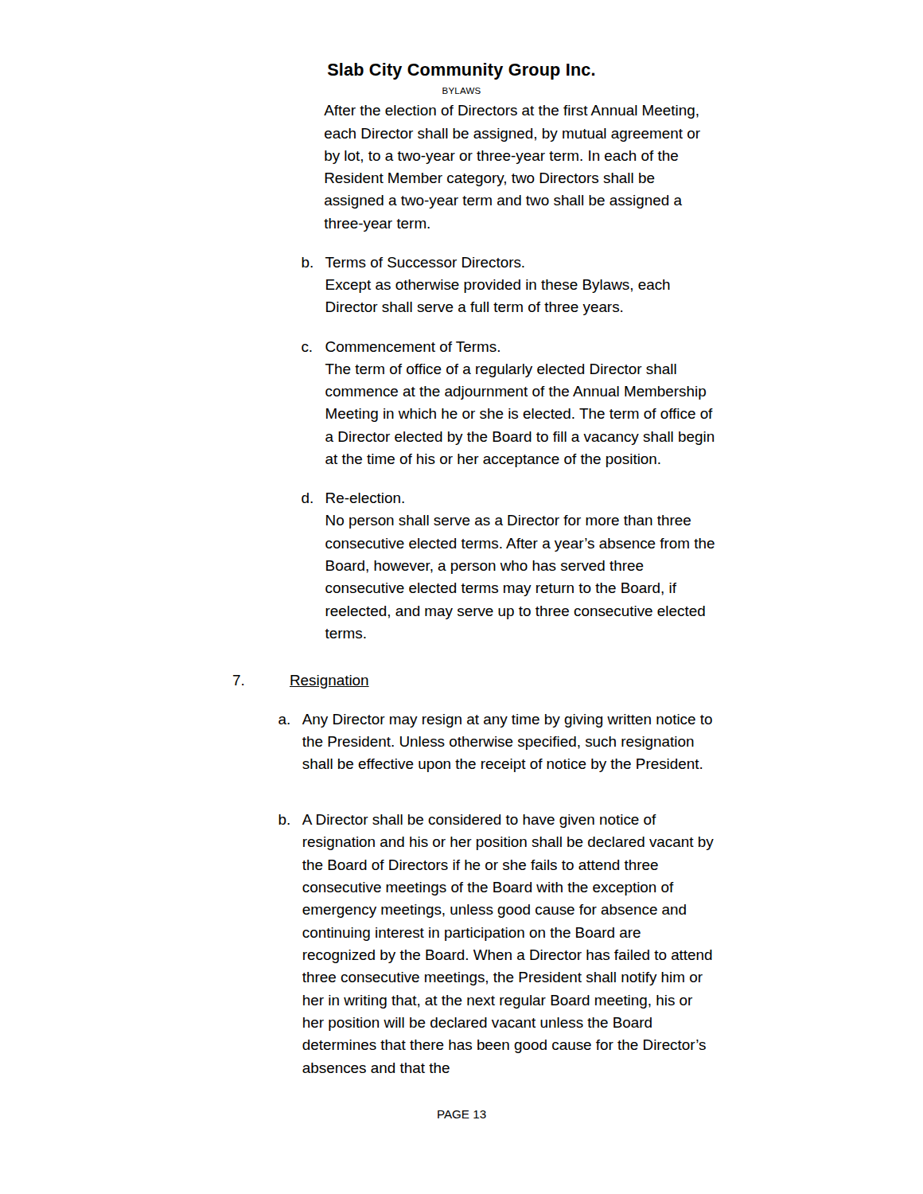Slab City Community Group Inc.
BYLAWS
After the election of Directors at the first Annual Meeting, each Director shall be assigned, by mutual agreement or by lot, to a two-year or three-year term. In each of the Resident Member category, two Directors shall be assigned a two-year term and two shall be assigned a three-year term.
b.
Terms of Successor Directors.
Except as otherwise provided in these Bylaws, each Director shall serve a full term of three years.
c.
Commencement of Terms.
The term of office of a regularly elected Director shall commence at the adjournment of the Annual Membership Meeting in which he or she is elected. The term of office of a Director elected by the Board to fill a vacancy shall begin at the time of his or her acceptance of the position.
d.
Re-election.
No person shall serve as a Director for more than three consecutive elected terms. After a year’s absence from the Board, however, a person who has served three consecutive elected terms may return to the Board, if reelected, and may serve up to three consecutive elected terms.
7.
Resignation
a.
Any Director may resign at any time by giving written notice to the President. Unless otherwise specified, such resignation shall be effective upon the receipt of notice by the President.
b.
A Director shall be considered to have given notice of resignation and his or her position shall be declared vacant by the Board of Directors if he or she fails to attend three consecutive meetings of the Board with the exception of emergency meetings, unless good cause for absence and continuing interest in participation on the Board are recognized by the Board. When a Director has failed to attend three consecutive meetings, the President shall notify him or her in writing that, at the next regular Board meeting, his or her position will be declared vacant unless the Board determines that there has been good cause for the Director’s absences and that the
PAGE 13